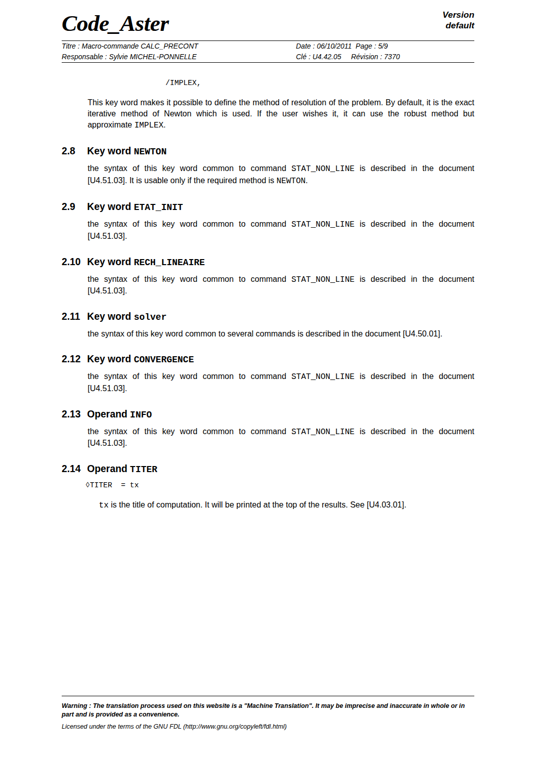Version
default
Code_Aster
| Titre : Macro-commande CALC_PRECONT | Date : 06/10/2011 Page : 5/9 |
| Responsable : Sylvie MICHEL-PONNELLE | Clé : U4.42.05 Révision : 7370 |
/IMPLEX,
This key word makes it possible to define the method of resolution of the problem. By default, it is the exact iterative method of Newton which is used. If the user wishes it, it can use the robust method but approximate IMPLEX.
2.8 Key word NEWTON
the syntax of this key word common to command STAT_NON_LINE is described in the document [U4.51.03]. It is usable only if the required method is NEWTON.
2.9 Key word ETAT_INIT
the syntax of this key word common to command STAT_NON_LINE is described in the document [U4.51.03].
2.10 Key word RECH_LINEAIRE
the syntax of this key word common to command STAT_NON_LINE is described in the document [U4.51.03].
2.11 Key word solver
the syntax of this key word common to several commands is described in the document [U4.50.01].
2.12 Key word CONVERGENCE
the syntax of this key word common to command STAT_NON_LINE is described in the document [U4.51.03].
2.13 Operand INFO
the syntax of this key word common to command STAT_NON_LINE is described in the document [U4.51.03].
2.14 Operand TITER
◊TITER = tx
tx is the title of computation. It will be printed at the top of the results. See [U4.03.01].
Warning : The translation process used on this website is a "Machine Translation". It may be imprecise and inaccurate in whole or in part and is provided as a convenience.
Licensed under the terms of the GNU FDL (http://www.gnu.org/copyleft/fdl.html)